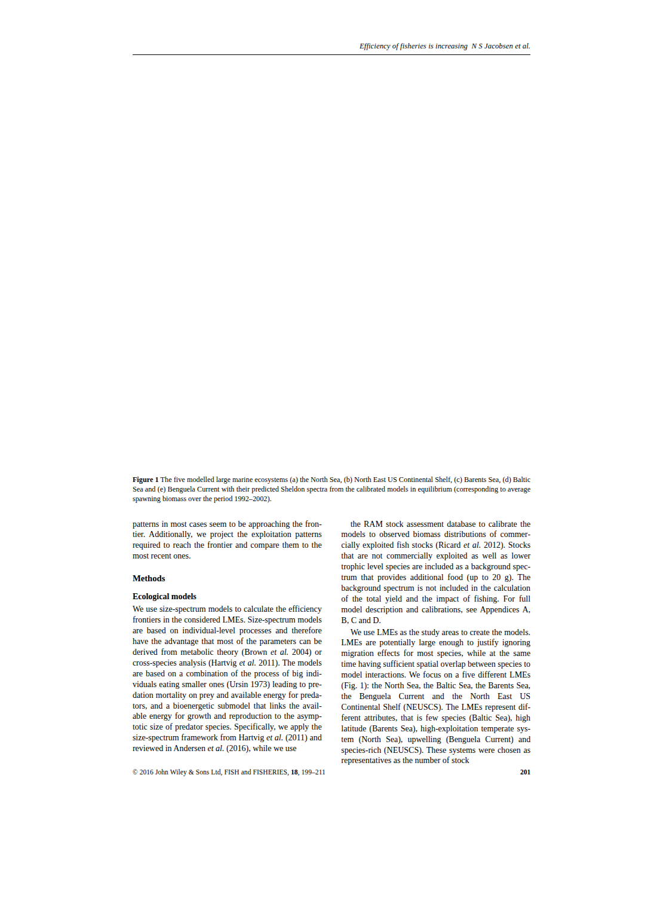Efficiency of fisheries is increasing N S Jacobsen et al.
Figure 1 The five modelled large marine ecosystems (a) the North Sea, (b) North East US Continental Shelf, (c) Barents Sea, (d) Baltic Sea and (e) Benguela Current with their predicted Sheldon spectra from the calibrated models in equilibrium (corresponding to average spawning biomass over the period 1992–2002).
patterns in most cases seem to be approaching the frontier. Additionally, we project the exploitation patterns required to reach the frontier and compare them to the most recent ones.
Methods
Ecological models
We use size-spectrum models to calculate the efficiency frontiers in the considered LMEs. Size-spectrum models are based on individual-level processes and therefore have the advantage that most of the parameters can be derived from metabolic theory (Brown et al. 2004) or cross-species analysis (Hartvig et al. 2011). The models are based on a combination of the process of big individuals eating smaller ones (Ursin 1973) leading to predation mortality on prey and available energy for predators, and a bioenergetic submodel that links the available energy for growth and reproduction to the asymptotic size of predator species. Specifically, we apply the size-spectrum framework from Hartvig et al. (2011) and reviewed in Andersen et al. (2016), while we use
the RAM stock assessment database to calibrate the models to observed biomass distributions of commercially exploited fish stocks (Ricard et al. 2012). Stocks that are not commercially exploited as well as lower trophic level species are included as a background spectrum that provides additional food (up to 20 g). The background spectrum is not included in the calculation of the total yield and the impact of fishing. For full model description and calibrations, see Appendices A, B, C and D.
We use LMEs as the study areas to create the models. LMEs are potentially large enough to justify ignoring migration effects for most species, while at the same time having sufficient spatial overlap between species to model interactions. We focus on a five different LMEs (Fig. 1): the North Sea, the Baltic Sea, the Barents Sea, the Benguela Current and the North East US Continental Shelf (NEUSCS). The LMEs represent different attributes, that is few species (Baltic Sea), high latitude (Barents Sea), high-exploitation temperate system (North Sea), upwelling (Benguela Current) and species-rich (NEUSCS). These systems were chosen as representatives as the number of stock
© 2016 John Wiley & Sons Ltd, FISH and FISHERIES, 18, 199–211
201